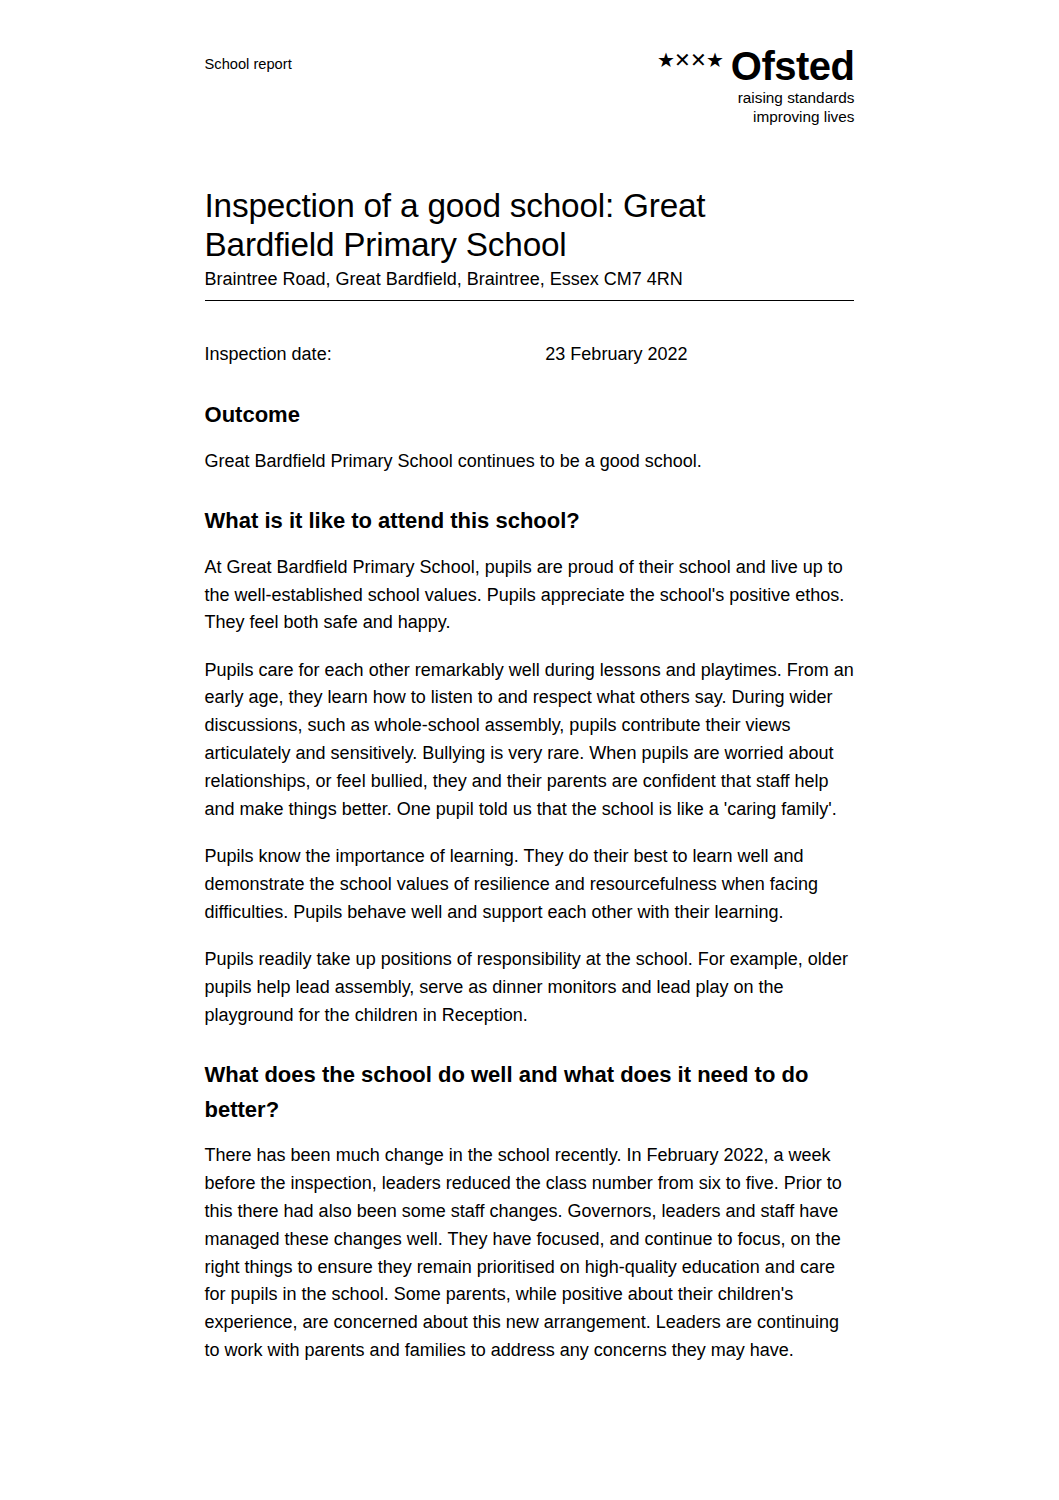School report
★✕✕★ Ofsted
raising standards
improving lives
Inspection of a good school: Great
Bardfield Primary School
Braintree Road, Great Bardfield, Braintree, Essex CM7 4RN
Inspection date:
23 February 2022
Outcome
Great Bardfield Primary School continues to be a good school.
What is it like to attend this school?
At Great Bardfield Primary School, pupils are proud of their school and live up to the well-established school values. Pupils appreciate the school's positive ethos. They feel both safe and happy.
Pupils care for each other remarkably well during lessons and playtimes. From an early age, they learn how to listen to and respect what others say. During wider discussions, such as whole-school assembly, pupils contribute their views articulately and sensitively. Bullying is very rare. When pupils are worried about relationships, or feel bullied, they and their parents are confident that staff help and make things better. One pupil told us that the school is like a 'caring family'.
Pupils know the importance of learning. They do their best to learn well and demonstrate the school values of resilience and resourcefulness when facing difficulties. Pupils behave well and support each other with their learning.
Pupils readily take up positions of responsibility at the school. For example, older pupils help lead assembly, serve as dinner monitors and lead play on the playground for the children in Reception.
What does the school do well and what does it need to do better?
There has been much change in the school recently. In February 2022, a week before the inspection, leaders reduced the class number from six to five. Prior to this there had also been some staff changes. Governors, leaders and staff have managed these changes well. They have focused, and continue to focus, on the right things to ensure they remain prioritised on high-quality education and care for pupils in the school. Some parents, while positive about their children's experience, are concerned about this new arrangement. Leaders are continuing to work with parents and families to address any concerns they may have.